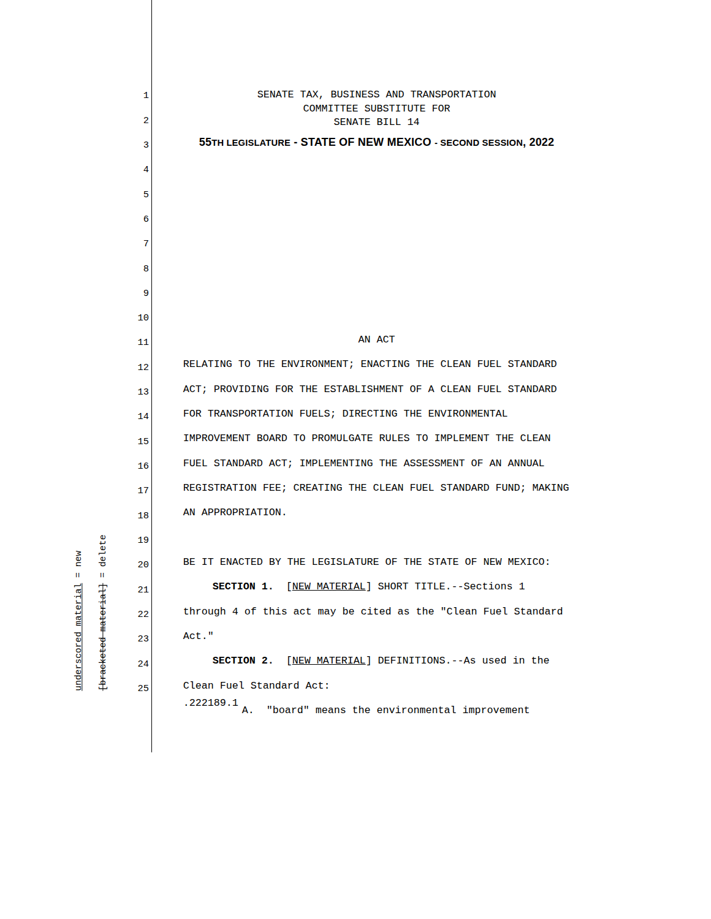underscored material = new
[bracketed material] = delete
1
2
3
4
5
6
7
8
9
10
11
12
13
14
15
16
17
18
19
20
21
22
23
24
25
SENATE TAX, BUSINESS AND TRANSPORTATION
COMMITTEE SUBSTITUTE FOR
SENATE BILL 14
55TH LEGISLATURE - STATE OF NEW MEXICO - SECOND SESSION, 2022
AN ACT
RELATING TO THE ENVIRONMENT; ENACTING THE CLEAN FUEL STANDARD
ACT; PROVIDING FOR THE ESTABLISHMENT OF A CLEAN FUEL STANDARD
FOR TRANSPORTATION FUELS; DIRECTING THE ENVIRONMENTAL
IMPROVEMENT BOARD TO PROMULGATE RULES TO IMPLEMENT THE CLEAN
FUEL STANDARD ACT; IMPLEMENTING THE ASSESSMENT OF AN ANNUAL
REGISTRATION FEE; CREATING THE CLEAN FUEL STANDARD FUND; MAKING
AN APPROPRIATION.
BE IT ENACTED BY THE LEGISLATURE OF THE STATE OF NEW MEXICO:
SECTION 1. [NEW MATERIAL] SHORT TITLE.--Sections 1
through 4 of this act may be cited as the "Clean Fuel Standard
Act."
SECTION 2. [NEW MATERIAL] DEFINITIONS.--As used in the
Clean Fuel Standard Act:
A. "board" means the environmental improvement
.222189.1